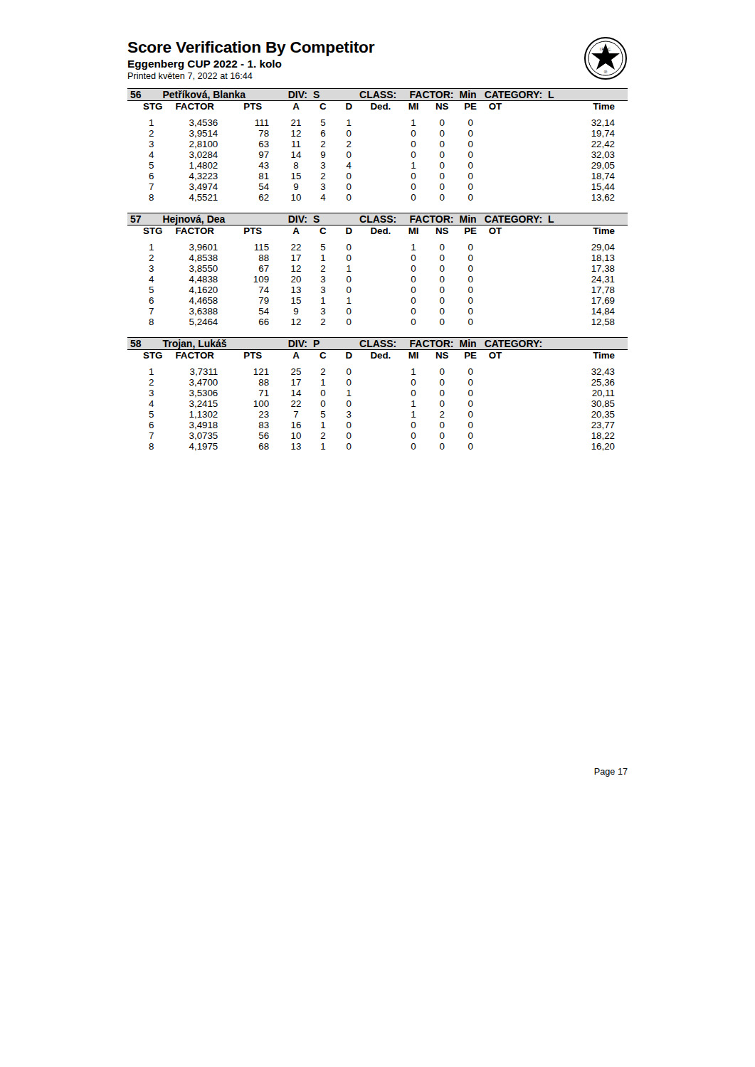Score Verification By Competitor
Eggenberg CUP 2022 - 1. kolo
Printed květen 7, 2022 at 16:44
I.P.S.C. ℗
| 56 | Petříková, Blanka | DIV: | S | CLASS: | FACTOR: | Min | CATEGORY: | L |
| STG | FACTOR | PTS | A | C | D | Ded. | MI | NS | PE | OT | Time |
| 1 | 3,4536 | 111 | 21 | 5 | 1 | | 1 | 0 | 0 | | 32,14 |
| 2 | 3,9514 | 78 | 12 | 6 | 0 | | 0 | 0 | 0 | | 19,74 |
| 3 | 2,8100 | 63 | 11 | 2 | 2 | | 0 | 0 | 0 | | 22,42 |
| 4 | 3,0284 | 97 | 14 | 9 | 0 | | 0 | 0 | 0 | | 32,03 |
| 5 | 1,4802 | 43 | 8 | 3 | 4 | | 1 | 0 | 0 | | 29,05 |
| 6 | 4,3223 | 81 | 15 | 2 | 0 | | 0 | 0 | 0 | | 18,74 |
| 7 | 3,4974 | 54 | 9 | 3 | 0 | | 0 | 0 | 0 | | 15,44 |
| 8 | 4,5521 | 62 | 10 | 4 | 0 | | 0 | 0 | 0 | | 13,62 |
| 57 | Hejnová, Dea | DIV: | S | CLASS: | FACTOR: | Min | CATEGORY: | L |
| STG | FACTOR | PTS | A | C | D | Ded. | MI | NS | PE | OT | Time |
| 1 | 3,9601 | 115 | 22 | 5 | 0 | | 1 | 0 | 0 | | 29,04 |
| 2 | 4,8538 | 88 | 17 | 1 | 0 | | 0 | 0 | 0 | | 18,13 |
| 3 | 3,8550 | 67 | 12 | 2 | 1 | | 0 | 0 | 0 | | 17,38 |
| 4 | 4,4838 | 109 | 20 | 3 | 0 | | 0 | 0 | 0 | | 24,31 |
| 5 | 4,1620 | 74 | 13 | 3 | 0 | | 0 | 0 | 0 | | 17,78 |
| 6 | 4,4658 | 79 | 15 | 1 | 1 | | 0 | 0 | 0 | | 17,69 |
| 7 | 3,6388 | 54 | 9 | 3 | 0 | | 0 | 0 | 0 | | 14,84 |
| 8 | 5,2464 | 66 | 12 | 2 | 0 | | 0 | 0 | 0 | | 12,58 |
| 58 | Trojan, Lukáš | DIV: | P | CLASS: | FACTOR: | Min | CATEGORY: | |
| STG | FACTOR | PTS | A | C | D | Ded. | MI | NS | PE | OT | Time |
| 1 | 3,7311 | 121 | 25 | 2 | 0 | | 1 | 0 | 0 | | 32,43 |
| 2 | 3,4700 | 88 | 17 | 1 | 0 | | 0 | 0 | 0 | | 25,36 |
| 3 | 3,5306 | 71 | 14 | 0 | 1 | | 0 | 0 | 0 | | 20,11 |
| 4 | 3,2415 | 100 | 22 | 0 | 0 | | 1 | 0 | 0 | | 30,85 |
| 5 | 1,1302 | 23 | 7 | 5 | 3 | | 1 | 2 | 0 | | 20,35 |
| 6 | 3,4918 | 83 | 16 | 1 | 0 | | 0 | 0 | 0 | | 23,77 |
| 7 | 3,0735 | 56 | 10 | 2 | 0 | | 0 | 0 | 0 | | 18,22 |
| 8 | 4,1975 | 68 | 13 | 1 | 0 | | 0 | 0 | 0 | | 16,20 |
Page 17